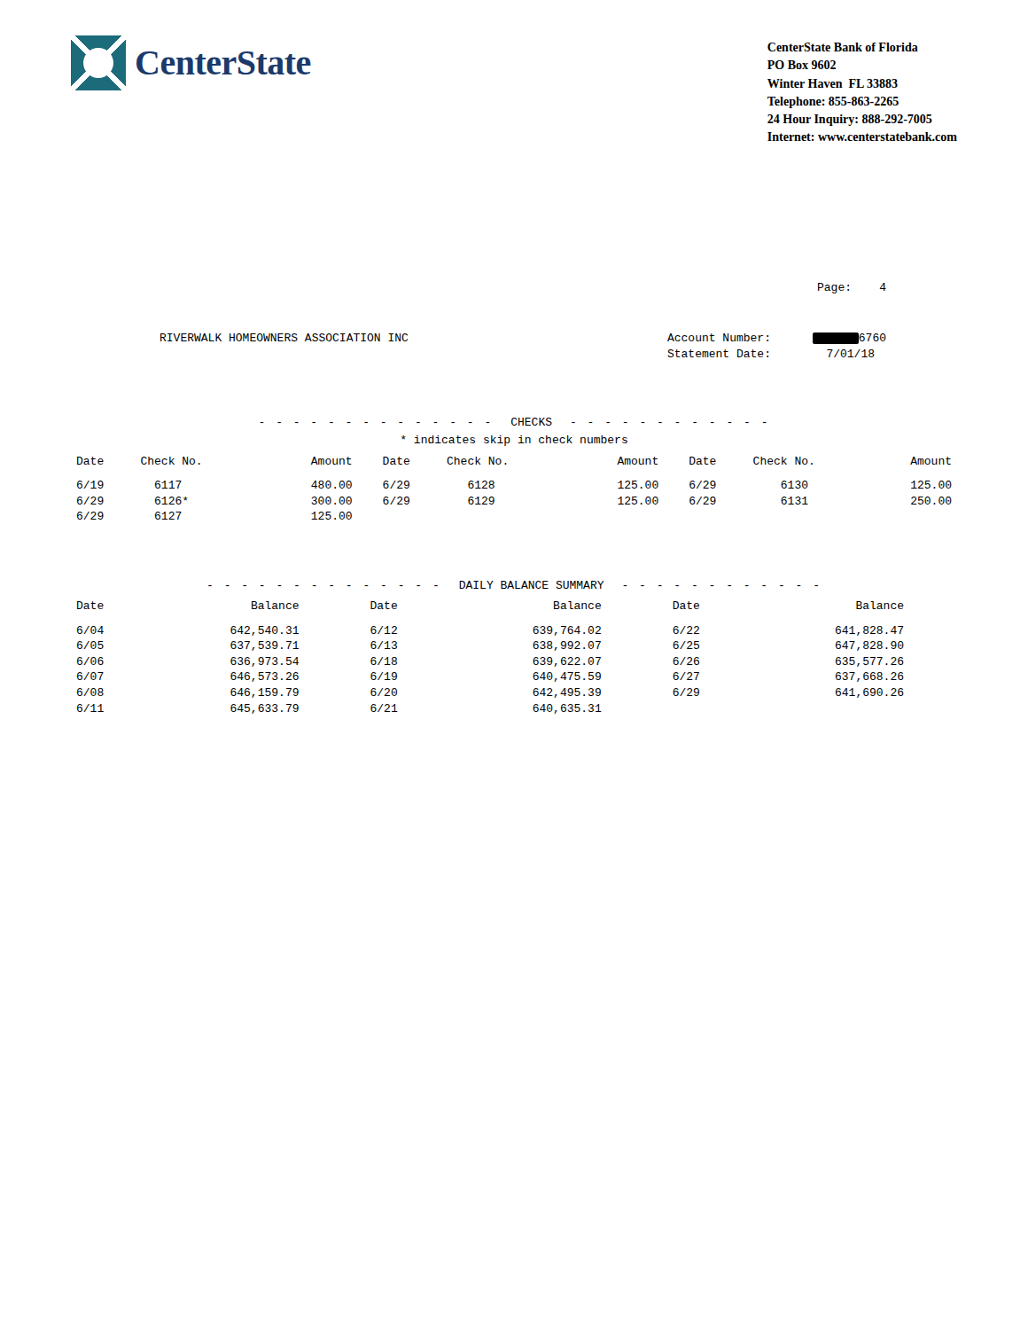CenterState
CenterState Bank of Florida
PO Box 9602
Winter Haven FL 33883
Telephone: 855-863-2265
24 Hour Inquiry: 888-292-7005
Internet: www.centerstatebank.com
Page: 4
RIVERWALK HOMEOWNERS ASSOCIATION INC
Account Number: 6760 Statement Date: 7/01/18
- - - - - - - - - - - - - - CHECKS - - - - - - - - - - - -
* indicates skip in check numbers
| Date | Check No. | Amount | Date | Check No. | Amount | Date | Check No. | Amount |
| --- | --- | --- | --- | --- | --- | --- | --- | --- |
| 6/19 | 6117 | 480.00 | 6/29 | 6128 | 125.00 | 6/29 | 6130 | 125.00 |
| 6/29 | 6126* | 300.00 | 6/29 | 6129 | 125.00 | 6/29 | 6131 | 250.00 |
| 6/29 | 6127 | 125.00 | | | | | | |
- - - - - - - - - - - - - - DAILY BALANCE SUMMARY - - - - - - - - - - - -
| Date | Balance | Date | Balance | Date | Balance |
| --- | --- | --- | --- | --- | --- |
| 6/04 | 642,540.31 | 6/12 | 639,764.02 | 6/22 | 641,828.47 |
| 6/05 | 637,539.71 | 6/13 | 638,992.07 | 6/25 | 647,828.90 |
| 6/06 | 636,973.54 | 6/18 | 639,622.07 | 6/26 | 635,577.26 |
| 6/07 | 646,573.26 | 6/19 | 640,475.59 | 6/27 | 637,668.26 |
| 6/08 | 646,159.79 | 6/20 | 642,495.39 | 6/29 | 641,690.26 |
| 6/11 | 645,633.79 | 6/21 | 640,635.31 | | |